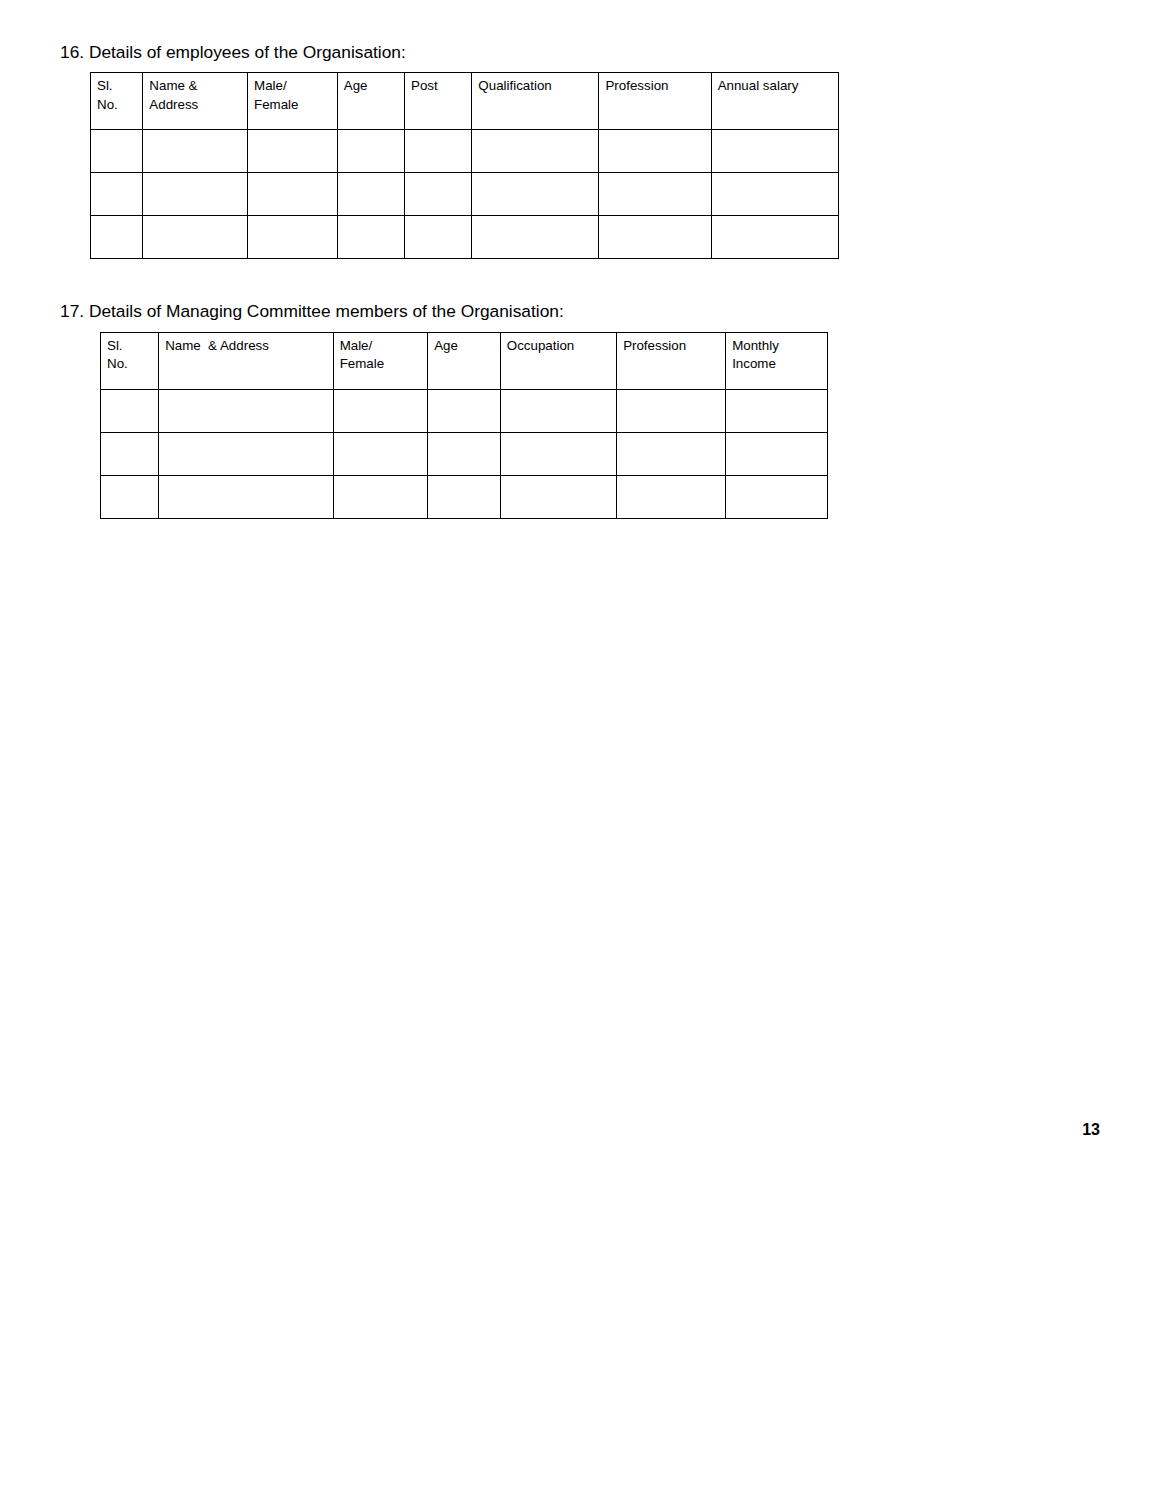16. Details of employees of the Organisation:
| Sl. No. | Name & Address | Male/ Female | Age | Post | Qualification | Profession | Annual salary |
| --- | --- | --- | --- | --- | --- | --- | --- |
17. Details of Managing Committee members of the Organisation:
| Sl. No. | Name & Address | Male/ Female | Age | Occupation | Profession | Monthly Income |
| --- | --- | --- | --- | --- | --- | --- |
13